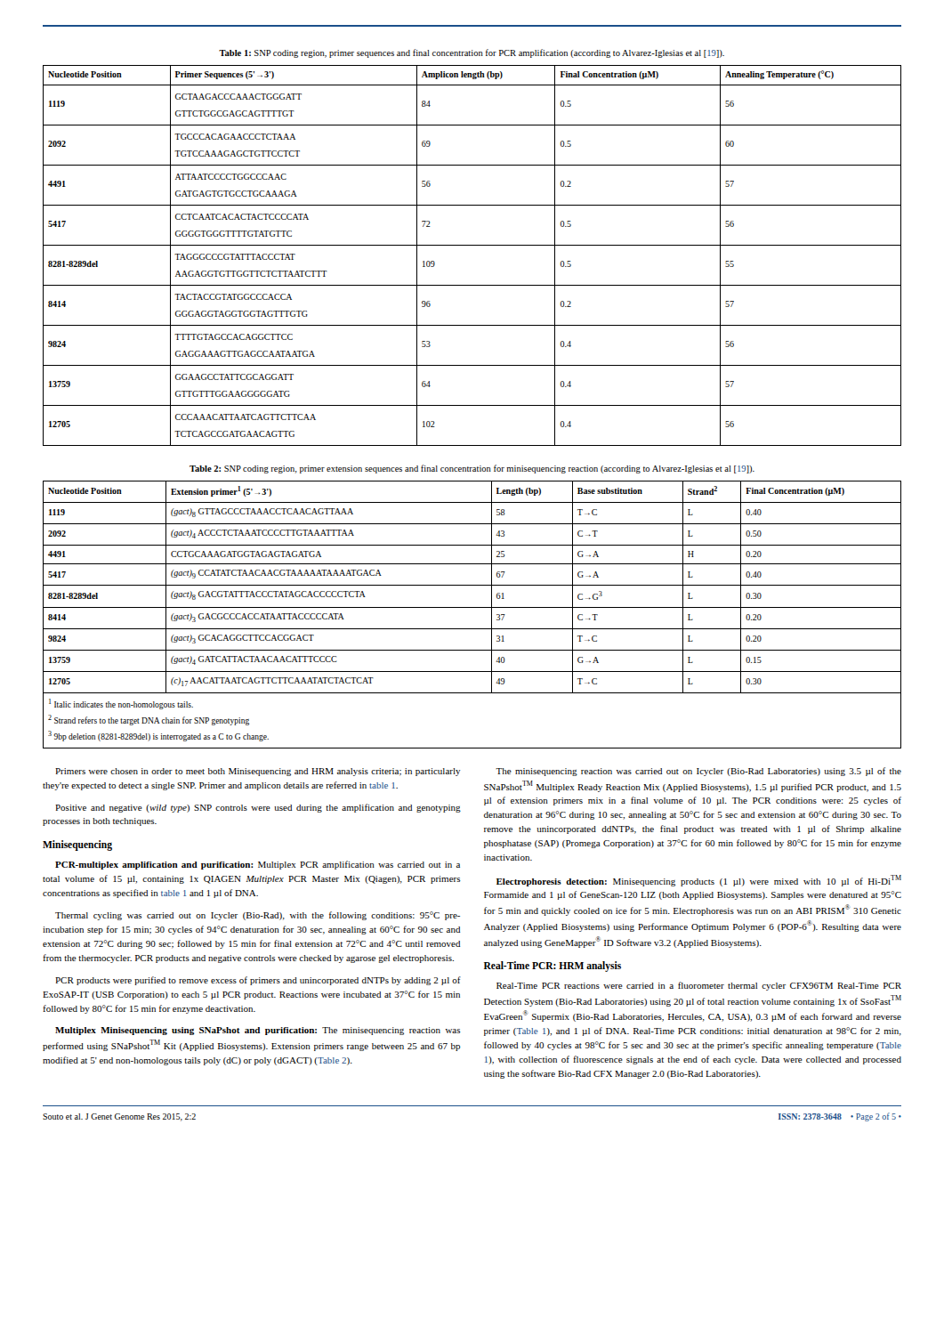Table 1: SNP coding region, primer sequences and final concentration for PCR amplification (according to Alvarez-Iglesias et al [19]).
| Nucleotide Position | Primer Sequences (5'→3') | Amplicon length (bp) | Final Concentration (µM) | Annealing Temperature (°C) |
| --- | --- | --- | --- | --- |
| 1119 | GCTAAGACCCAAACTGGGATT GTTCTGGCGAGCAGTTTTGT | 84 | 0.5 | 56 |
| 2092 | TGCCCACAGAACCCTCTAAA TGTCCAAAGAGCTGTTCCTCT | 69 | 0.5 | 60 |
| 4491 | ATTAATCCCCTGGCCCAAC GATGAGTGTGCCTGCAAAGA | 56 | 0.2 | 57 |
| 5417 | CCTCAATCACACTACTCCCCATA GGGGTGGGTTTTGTATGTTC | 72 | 0.5 | 56 |
| 8281-8289del | TAGGGCCCGTATTTACCCTAT AAGAGGTGTTGGTTCTCTTAATCTTT | 109 | 0.5 | 55 |
| 8414 | TACTACCGTATGGCCCACCA GGGAGGTAGGTGGTAGTTTGTG | 96 | 0.2 | 57 |
| 9824 | TTTTGTAGCCACAGGCTTCC GAGGAAAGTTGAGCCAATAATGA | 53 | 0.4 | 56 |
| 13759 | GGAAGCCTATTCGCAGGATT GTTGTTTGGAAGGGGGATG | 64 | 0.4 | 57 |
| 12705 | CCCAAACATTAATCAGTTCTTCAA TCTCAGCCGATGAACAGTTG | 102 | 0.4 | 56 |
Table 2: SNP coding region, primer extension sequences and final concentration for minisequencing reaction (according to Alvarez-Iglesias et al [19]).
| Nucleotide Position | Extension primer 1 (5'→3') | Length (bp) | Base substitution | Strand 2 | Final Concentration (µM) |
| --- | --- | --- | --- | --- | --- |
| 1119 | (gact) 8 GTTAGCCCTAAACCTCAACAGTTAAA | 58 | T→C | L | 0.40 |
| 2092 | (gact) 4 ACCCTCTAAATCCCCTTGTAAATTTAA | 43 | C→T | L | 0.50 |
| 4491 | CCTGCAAAGATGGTAGAGTAGATGA | 25 | G→A | H | 0.20 |
| 5417 | (gact) 9 CCATATCTAACAACGTAAAAATAAAATGACA | 67 | G→A | L | 0.40 |
| 8281-8289del | (gact) 8 GACGTATTTACCCTATAGCACCCCCTCTA | 61 | C→G 3 | L | 0.30 |
| 8414 | (gact) 3 GACGCCCACCATAATTACCCCCATA | 37 | C→T | L | 0.20 |
| 9824 | (gact) 3 GCACAGGCTTCCACGGACT | 31 | T→C | L | 0.20 |
| 13759 | (gact) 4 GATCATTACTAACAACATTTCCCC | 40 | G→A | L | 0.15 |
| 12705 | (c) 17 AACATTAATCAGTTCTTCAAATATCTACTCAT | 49 | T→C | L | 0.30 |
| 1 Italic indicates the non-homologous tails. 2 Strand refers to the target DNA chain for SNP genotyping 3 9bp deletion (8281-8289del) is interrogated as a C to G change. |
Primers were chosen in order to meet both Minisequencing and HRM analysis criteria; in particularly they're expected to detect a single SNP. Primer and amplicon details are referred in table 1.
Positive and negative (wild type) SNP controls were used during the amplification and genotyping processes in both techniques.
Minisequencing
PCR-multiplex amplification and purification: Multiplex PCR amplification was carried out in a total volume of 15 µl, containing 1x QIAGEN Multiplex PCR Master Mix (Qiagen), PCR primers concentrations as specified in table 1 and 1 µl of DNA.
Thermal cycling was carried out on Icycler (Bio-Rad), with the following conditions: 95°C pre-incubation step for 15 min; 30 cycles of 94°C denaturation for 30 sec, annealing at 60°C for 90 sec and extension at 72°C during 90 sec; followed by 15 min for final extension at 72°C and 4°C until removed from the thermocycler. PCR products and negative controls were checked by agarose gel electrophoresis.
PCR products were purified to remove excess of primers and unincorporated dNTPs by adding 2 µl of ExoSAP-IT (USB Corporation) to each 5 µl PCR product. Reactions were incubated at 37°C for 15 min followed by 80°C for 15 min for enzyme deactivation.
Multiplex Minisequencing using SNaPshot and purification: The minisequencing reaction was performed using SNaPshotTM Kit (Applied Biosystems). Extension primers range between 25 and 67 bp modified at 5' end non-homologous tails poly (dC) or poly (dGACT) (Table 2).
The minisequencing reaction was carried out on Icycler (Bio-Rad Laboratories) using 3.5 µl of the SNaPshotTM Multiplex Ready Reaction Mix (Applied Biosystems), 1.5 µl purified PCR product, and 1.5 µl of extension primers mix in a final volume of 10 µl. The PCR conditions were: 25 cycles of denaturation at 96°C during 10 sec, annealing at 50°C for 5 sec and extension at 60°C during 30 sec. To remove the unincorporated ddNTPs, the final product was treated with 1 µl of Shrimp alkaline phosphatase (SAP) (Promega Corporation) at 37°C for 60 min followed by 80°C for 15 min for enzyme inactivation.
Electrophoresis detection: Minisequencing products (1 µl) were mixed with 10 µl of Hi-DiTM Formamide and 1 µl of GeneScan-120 LIZ (both Applied Biosystems). Samples were denatured at 95°C for 5 min and quickly cooled on ice for 5 min. Electrophoresis was run on an ABI PRISM® 310 Genetic Analyzer (Applied Biosystems) using Performance Optimum Polymer 6 (POP-6®). Resulting data were analyzed using GeneMapper® ID Software v3.2 (Applied Biosystems).
Real-Time PCR: HRM analysis
Real-Time PCR reactions were carried in a fluorometer thermal cycler CFX96TM Real-Time PCR Detection System (Bio-Rad Laboratories) using 20 µl of total reaction volume containing 1x of SsoFastTM EvaGreen® Supermix (Bio-Rad Laboratories, Hercules, CA, USA), 0.3 µM of each forward and reverse primer (Table 1), and 1 µl of DNA. Real-Time PCR conditions: initial denaturation at 98°C for 2 min, followed by 40 cycles at 98°C for 5 sec and 30 sec at the primer's specific annealing temperature (Table 1), with collection of fluorescence signals at the end of each cycle. Data were collected and processed using the software Bio-Rad CFX Manager 2.0 (Bio-Rad Laboratories).
Souto et al. J Genet Genome Res 2015, 2:2
ISSN: 2378-3648 • Page 2 of 5 •